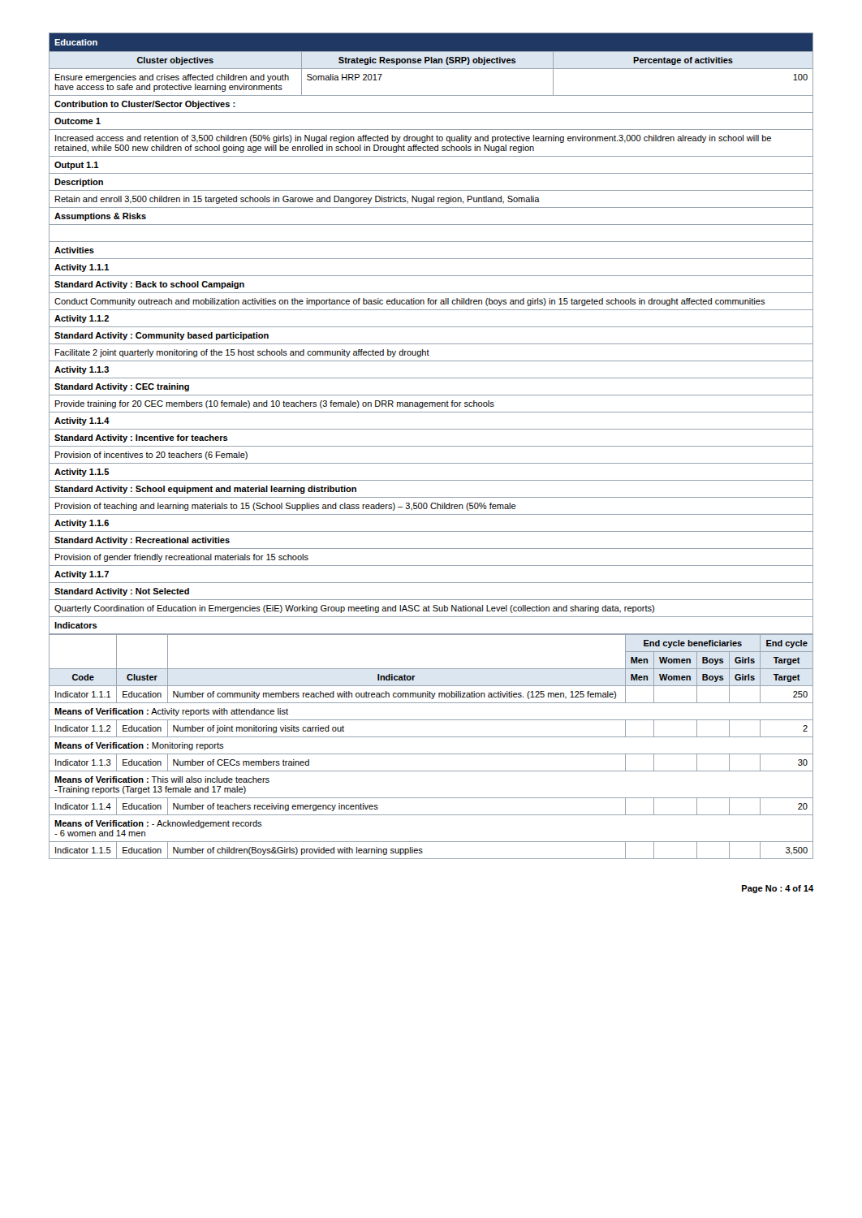| Education |
| Cluster objectives | Strategic Response Plan (SRP) objectives | Percentage of activities |
| Ensure emergencies and crises affected children and youth have access to safe and protective learning environments | Somalia HRP 2017 | 100 |
| Contribution to Cluster/Sector Objectives : |
| Outcome 1 |
| Increased access and retention of 3,500 children (50% girls) in Nugal region affected by drought to quality and protective learning environment.3,000 children already in school will be retained, while 500 new children of school going age will be enrolled in school in Drought affected schools in Nugal region |
| Output 1.1 |
| Description |
| Retain and enroll 3,500 children in 15 targeted schools in Garowe and Dangorey Districts, Nugal region, Puntland, Somalia |
| Assumptions & Risks |
| Activities |
| Activity 1.1.1 |
| Standard Activity : Back to school Campaign |
| Conduct Community outreach and mobilization activities on the importance of basic education for all children (boys and girls) in 15 targeted schools in drought affected communities |
| Activity 1.1.2 |
| Standard Activity : Community based participation |
| Facilitate 2 joint quarterly monitoring of the 15 host schools and community affected by drought |
| Activity 1.1.3 |
| Standard Activity : CEC training |
| Provide training for 20 CEC members (10 female) and 10 teachers (3 female) on DRR management for schools |
| Activity 1.1.4 |
| Standard Activity : Incentive for teachers |
| Provision of incentives to 20 teachers (6 Female) |
| Activity 1.1.5 |
| Standard Activity : School equipment and material learning distribution |
| Provision of teaching and learning materials to 15 (School Supplies and class readers) – 3,500 Children (50% female |
| Activity 1.1.6 |
| Standard Activity : Recreational activities |
| Provision of gender friendly recreational materials for 15 schools |
| Activity 1.1.7 |
| Standard Activity : Not Selected |
| Quarterly Coordination of Education in Emergencies (EiE) Working Group meeting and IASC at Sub National Level (collection and sharing data, reports) |
| Indicators |
| | | | End cycle beneficiaries | End cycle |
| Men | Women | Boys | Girls | Target |
| Code | Cluster | Indicator | Men | Women | Boys | Girls | Target |
| Indicator 1.1.1 | Education | Number of community members reached with outreach community mobilization activities. (125 men, 125 female) | | | | | 250 |
| Means of Verification : Activity reports with attendance list |
| Indicator 1.1.2 | Education | Number of joint monitoring visits carried out | | | | | 2 |
| Means of Verification : Monitoring reports |
| Indicator 1.1.3 | Education | Number of CECs members trained | | | | | 30 |
| Means of Verification : This will also include teachers -Training reports (Target 13 female and 17 male) |
| Indicator 1.1.4 | Education | Number of teachers receiving emergency incentives | | | | | 20 |
| Means of Verification : - Acknowledgement records - 6 women and 14 men |
| Indicator 1.1.5 | Education | Number of children(Boys&Girls) provided with learning supplies | | | | | 3,500 |
Page No : 4 of 14